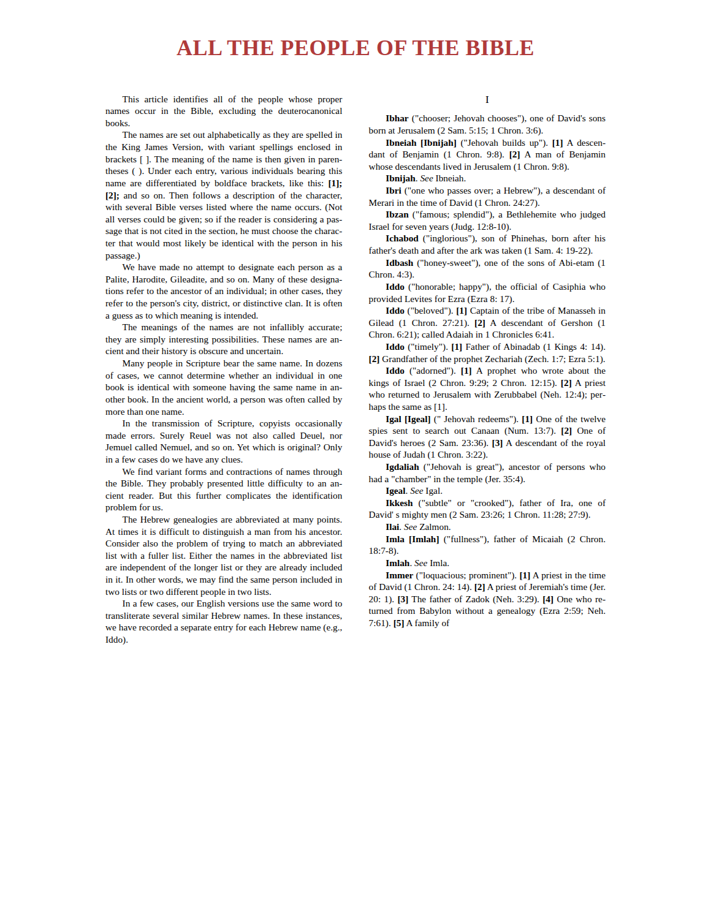ALL THE PEOPLE OF THE BIBLE
This article identifies all of the people whose proper names occur in the Bible, excluding the deuterocanonical books.
The names are set out alphabetically as they are spelled in the King James Version, with variant spellings enclosed in brackets [ ]. The meaning of the name is then given in parentheses ( ). Under each entry, various individuals bearing this name are differentiated by boldface brackets, like this: [1]; [2]; and so on. Then follows a description of the character, with several Bible verses listed where the name occurs. (Not all verses could be given; so if the reader is considering a passage that is not cited in the section, he must choose the character that would most likely be identical with the person in his passage.)
We have made no attempt to designate each person as a Palite, Harodite, Gileadite, and so on. Many of these designations refer to the ancestor of an individual; in other cases, they refer to the person's city, district, or distinctive clan. It is often a guess as to which meaning is intended.
The meanings of the names are not infallibly accurate; they are simply interesting possibilities. These names are ancient and their history is obscure and uncertain.
Many people in Scripture bear the same name. In dozens of cases, we cannot determine whether an individual in one book is identical with someone having the same name in another book. In the ancient world, a person was often called by more than one name.
In the transmission of Scripture, copyists occasionally made errors. Surely Reuel was not also called Deuel, nor Jemuel called Nemuel, and so on. Yet which is original? Only in a few cases do we have any clues.
We find variant forms and contractions of names through the Bible. They probably presented little difficulty to an ancient reader. But this further complicates the identification problem for us.
The Hebrew genealogies are abbreviated at many points. At times it is difficult to distinguish a man from his ancestor. Consider also the problem of trying to match an abbreviated list with a fuller list. Either the names in the abbreviated list are independent of the longer list or they are already included in it. In other words, we may find the same person included in two lists or two different people in two lists.
In a few cases, our English versions use the same word to transliterate several similar Hebrew names. In these instances, we have recorded a separate entry for each Hebrew name (e.g., Iddo).
I
Ibhar ("chooser; Jehovah chooses"), one of David's sons born at Jerusalem (2 Sam. 5:15; 1 Chron. 3:6).
Ibneiah [Ibnijah] ("Jehovah builds up"). [1] A descendant of Benjamin (1 Chron. 9:8). [2] A man of Benjamin whose descendants lived in Jerusalem (1 Chron. 9:8).
Ibnijah. See Ibneiah.
Ibri ("one who passes over; a Hebrew"), a descendant of Merari in the time of David (1 Chron. 24:27).
Ibzan ("famous; splendid"), a Bethlehemite who judged Israel for seven years (Judg. 12:8-10).
Ichabod ("inglorious"), son of Phinehas, born after his father's death and after the ark was taken (1 Sam. 4: 19-22).
Idbash ("honey-sweet"), one of the sons of Abi-etam (1 Chron. 4:3).
Iddo ("honorable; happy"), the official of Casiphia who provided Levites for Ezra (Ezra 8: 17).
Iddo ("beloved"). [1] Captain of the tribe of Manasseh in Gilead (1 Chron. 27:21). [2] A descendant of Gershon (1 Chron. 6:21); called Adaiah in 1 Chronicles 6:41.
Iddo ("timely"). [1] Father of Abinadab (1 Kings 4: 14). [2] Grandfather of the prophet Zechariah (Zech. 1:7; Ezra 5:1).
Iddo ("adorned"). [1] A prophet who wrote about the kings of Israel (2 Chron. 9:29; 2 Chron. 12:15). [2] A priest who returned to Jerusalem with Zerubbabel (Neh. 12:4); perhaps the same as [1].
Igal [Igeal] (" Jehovah redeems"). [1] One of the twelve spies sent to search out Canaan (Num. 13:7). [2] One of David's heroes (2 Sam. 23:36). [3] A descendant of the royal house of Judah (1 Chron. 3:22).
Igdaliah ("Jehovah is great"), ancestor of persons who had a "chamber" in the temple (Jer. 35:4).
Igeal. See Igal.
Ikkesh ("subtle" or "crooked"), father of Ira, one of David' s mighty men (2 Sam. 23:26; 1 Chron. 11:28; 27:9).
Ilai. See Zalmon.
Imla [Imlah] ("fullness"), father of Micaiah (2 Chron. 18:7-8).
Imlah. See Imla.
Immer ("loquacious; prominent"). [1] A priest in the time of David (1 Chron. 24: 14). [2] A priest of Jeremiah's time (Jer. 20: 1). [3] The father of Zadok (Neh. 3:29). [4] One who returned from Babylon without a genealogy (Ezra 2:59; Neh. 7:61). [5] A family of